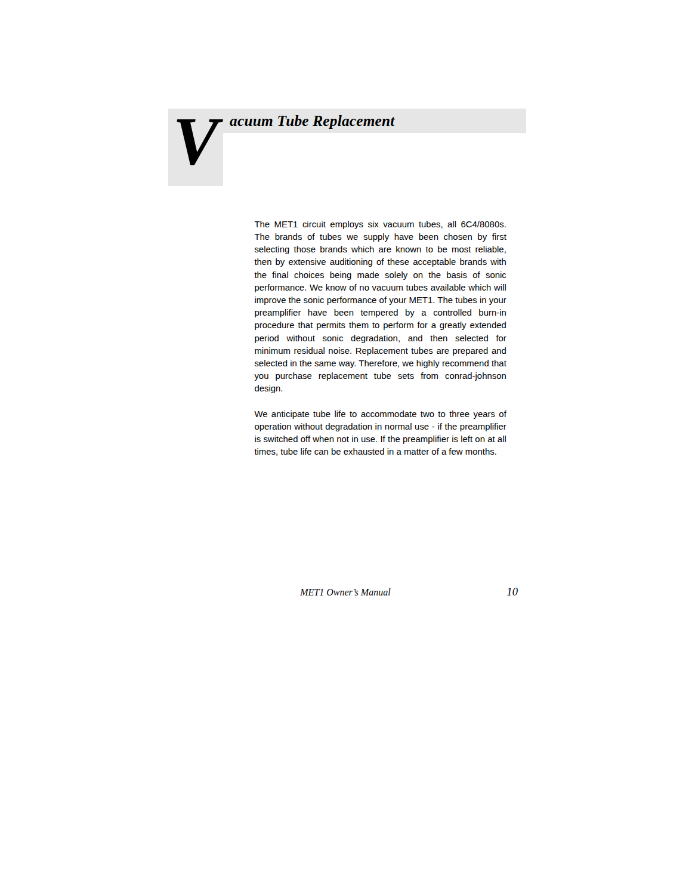V
acuum Tube Replacement
The MET1 circuit employs six vacuum tubes, all 6C4/8080s. The brands of tubes we supply have been chosen by first selecting those brands which are known to be most reliable, then by extensive auditioning of these acceptable brands with the final choices being made solely on the basis of sonic performance. We know of no vacuum tubes available which will improve the sonic performance of your MET1. The tubes in your preamplifier have been tempered by a controlled burn-in procedure that permits them to perform for a greatly extended period without sonic degradation, and then selected for minimum residual noise. Replacement tubes are prepared and selected in the same way. Therefore, we highly recommend that you purchase replacement tube sets from conrad-johnson design.
We anticipate tube life to accommodate two to three years of operation without degradation in normal use - if the preamplifier is switched off when not in use. If the preamplifier is left on at all times, tube life can be exhausted in a matter of a few months.
MET1 Owner’s Manual 10